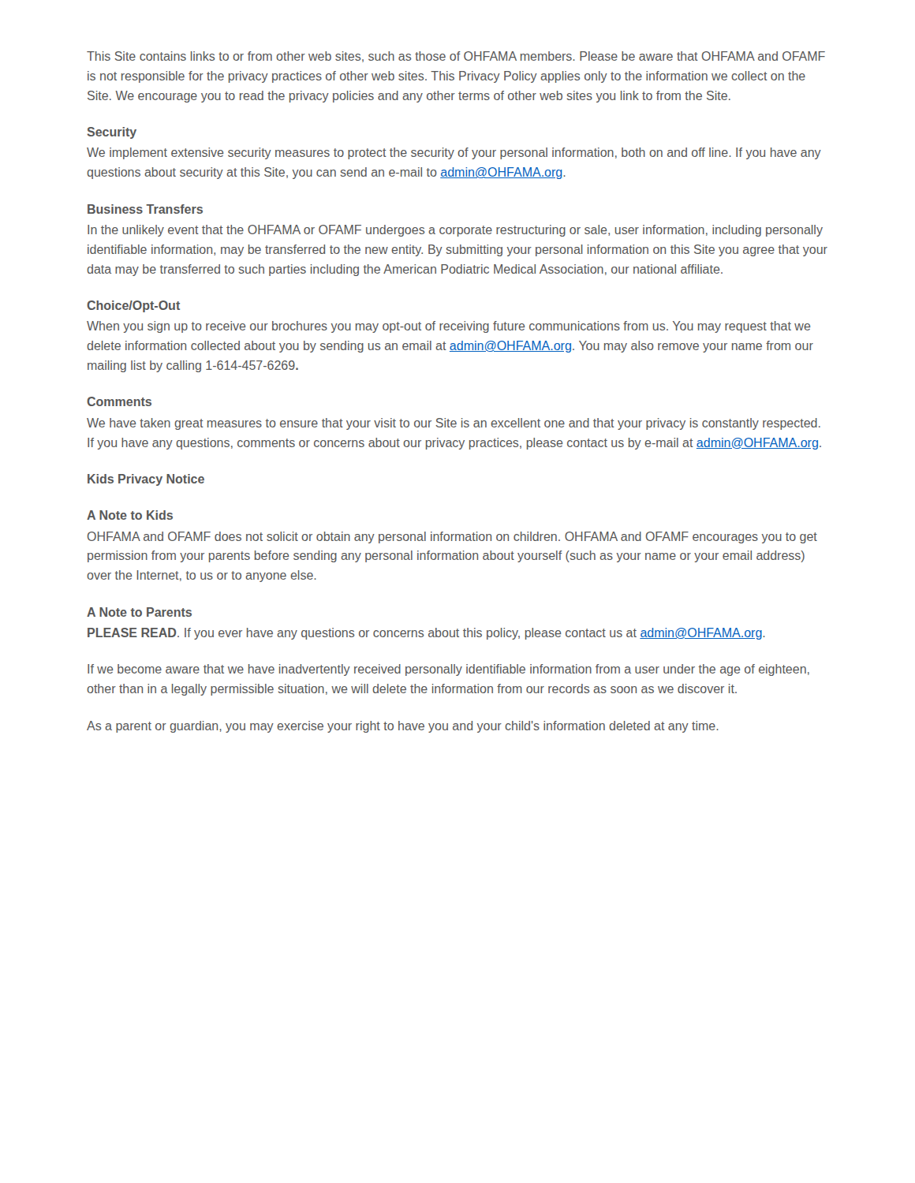This Site contains links to or from other web sites, such as those of OHFAMA members. Please be aware that OHFAMA and OFAMF is not responsible for the privacy practices of other web sites. This Privacy Policy applies only to the information we collect on the Site. We encourage you to read the privacy policies and any other terms of other web sites you link to from the Site.
Security
We implement extensive security measures to protect the security of your personal information, both on and off line. If you have any questions about security at this Site, you can send an e-mail to admin@OHFAMA.org.
Business Transfers
In the unlikely event that the OHFAMA or OFAMF undergoes a corporate restructuring or sale, user information, including personally identifiable information, may be transferred to the new entity. By submitting your personal information on this Site you agree that your data may be transferred to such parties including the American Podiatric Medical Association, our national affiliate.
Choice/Opt-Out
When you sign up to receive our brochures you may opt-out of receiving future communications from us. You may request that we delete information collected about you by sending us an email at admin@OHFAMA.org. You may also remove your name from our mailing list by calling 1-614-457-6269.
Comments
We have taken great measures to ensure that your visit to our Site is an excellent one and that your privacy is constantly respected. If you have any questions, comments or concerns about our privacy practices, please contact us by e-mail at admin@OHFAMA.org.
Kids Privacy Notice
A Note to Kids
OHFAMA and OFAMF does not solicit or obtain any personal information on children. OHFAMA and OFAMF encourages you to get permission from your parents before sending any personal information about yourself (such as your name or your email address) over the Internet, to us or to anyone else.
A Note to Parents
PLEASE READ. If you ever have any questions or concerns about this policy, please contact us at admin@OHFAMA.org.
If we become aware that we have inadvertently received personally identifiable information from a user under the age of eighteen, other than in a legally permissible situation, we will delete the information from our records as soon as we discover it.
As a parent or guardian, you may exercise your right to have you and your child's information deleted at any time.